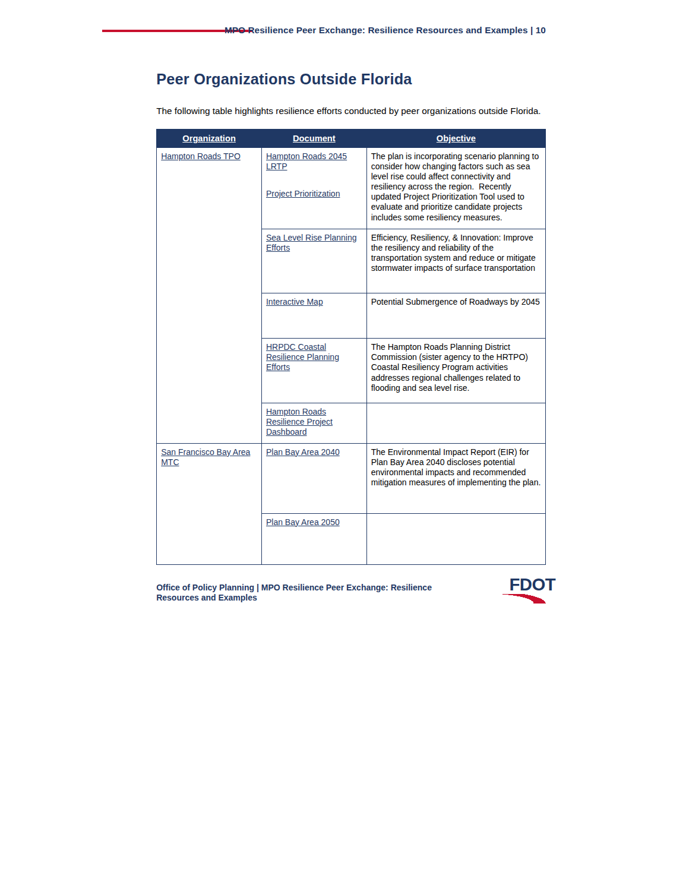MPO Resilience Peer Exchange: Resilience Resources and Examples | 10
Peer Organizations Outside Florida
The following table highlights resilience efforts conducted by peer organizations outside Florida.
| Organization | Document | Objective |
| --- | --- | --- |
| Hampton Roads TPO | Hampton Roads 2045 LRTP Project Prioritization | The plan is incorporating scenario planning to consider how changing factors such as sea level rise could affect connectivity and resiliency across the region. Recently updated Project Prioritization Tool used to evaluate and prioritize candidate projects includes some resiliency measures. |
| Sea Level Rise Planning Efforts | Efficiency, Resiliency, & Innovation: Improve the resiliency and reliability of the transportation system and reduce or mitigate stormwater impacts of surface transportation |
| Interactive Map | Potential Submergence of Roadways by 2045 |
| HRPDC Coastal Resilience Planning Efforts | The Hampton Roads Planning District Commission (sister agency to the HRTPO) Coastal Resiliency Program activities addresses regional challenges related to flooding and sea level rise. |
| Hampton Roads Resilience Project Dashboard | |
| San Francisco Bay Area MTC | Plan Bay Area 2040 | The Environmental Impact Report (EIR) for Plan Bay Area 2040 discloses potential environmental impacts and recommended mitigation measures of implementing the plan. |
| Plan Bay Area 2050 | |
Office of Policy Planning | MPO Resilience Peer Exchange: Resilience Resources and Examples
FDOT